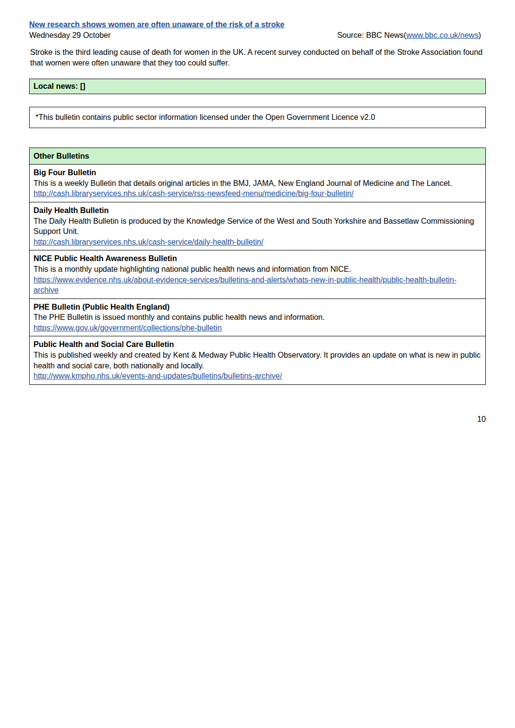New research shows women are often unaware of the risk of a stroke
Wednesday 29 October Source: BBC News(www.bbc.co.uk/news)
Stroke is the third leading cause of death for women in the UK. A recent survey conducted on behalf of the Stroke Association found that women were often unaware that they too could suffer.
Local news: []
*This bulletin contains public sector information licensed under the Open Government Licence v2.0
| Other Bulletins |
| Big Four Bulletin This is a weekly Bulletin that details original articles in the BMJ, JAMA, New England Journal of Medicine and The Lancet. http://cash.libraryservices.nhs.uk/cash-service/rss-newsfeed-menu/medicine/big-four-bulletin/ |
| Daily Health Bulletin The Daily Health Bulletin is produced by the Knowledge Service of the West and South Yorkshire and Bassetlaw Commissioning Support Unit. http://cash.libraryservices.nhs.uk/cash-service/daily-health-bulletin/ |
| NICE Public Health Awareness Bulletin This is a monthly update highlighting national public health news and information from NICE. https://www.evidence.nhs.uk/about-evidence-services/bulletins-and-alerts/whats-new-in-public-health/public-health-bulletin-archive |
| PHE Bulletin (Public Health England) The PHE Bulletin is issued monthly and contains public health news and information. https://www.gov.uk/government/collections/phe-bulletin |
| Public Health and Social Care Bulletin This is published weekly and created by Kent & Medway Public Health Observatory. It provides an update on what is new in public health and social care, both nationally and locally. http://www.kmpho.nhs.uk/events-and-updates/bulletins/bulletins-archive/ |
10